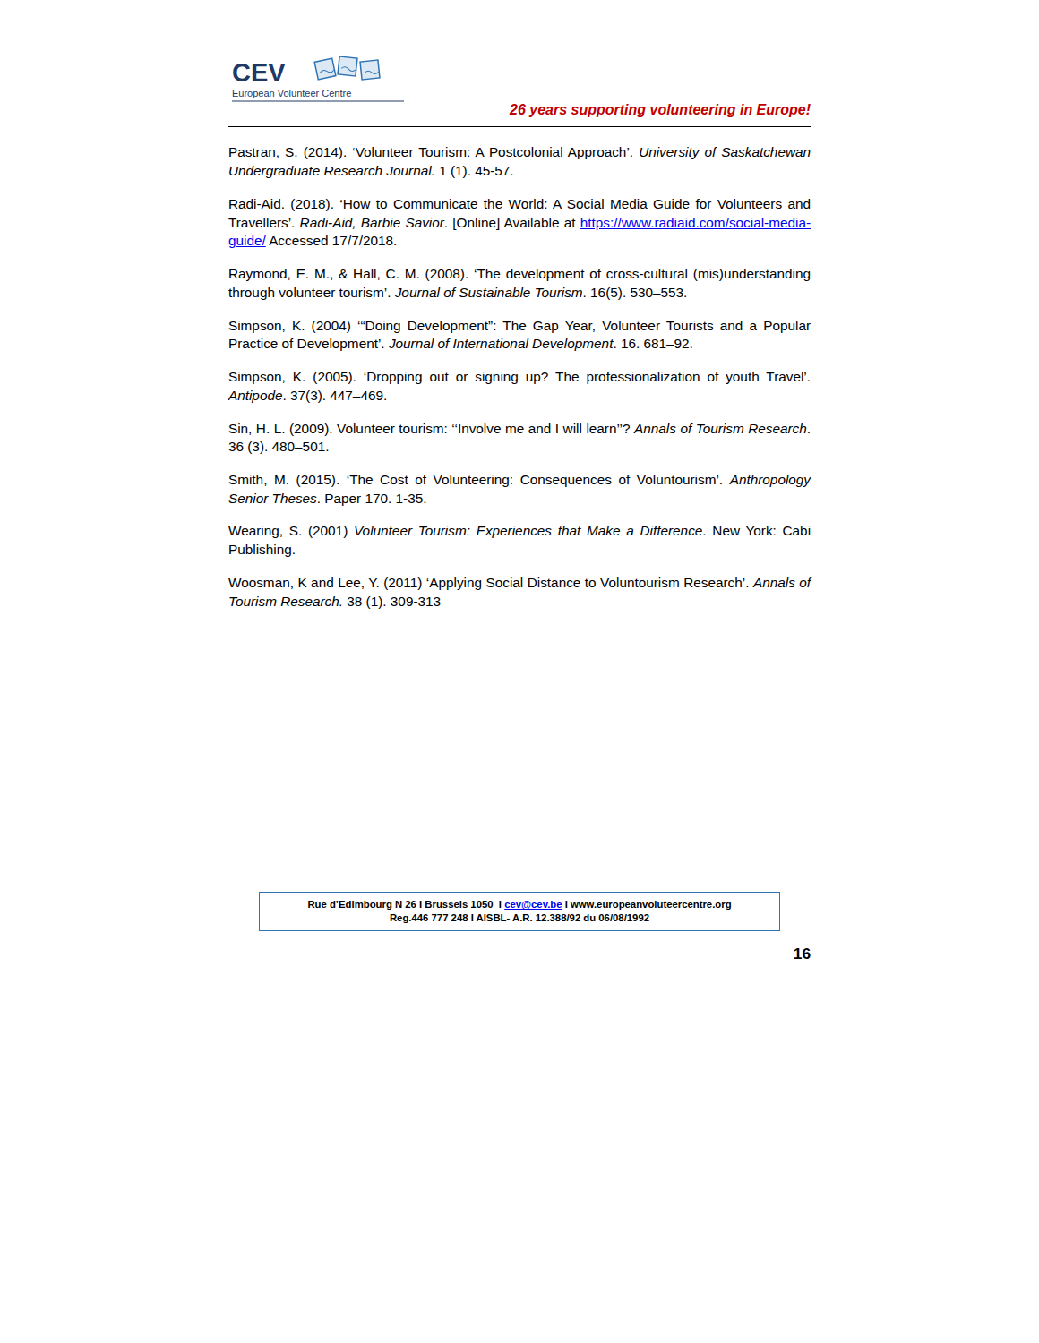CEV European Volunteer Centre logo CEV European Volunteer Centre
26 years supporting volunteering in Europe!
Pastran, S. (2014). ‘Volunteer Tourism: A Postcolonial Approach’. University of Saskatchewan Undergraduate Research Journal. 1 (1). 45-57.
Radi-Aid. (2018). ‘How to Communicate the World: A Social Media Guide for Volunteers and Travellers’. Radi-Aid, Barbie Savior. [Online] Available at https://www.radiaid.com/social-media-guide/ Accessed 17/7/2018.
Raymond, E. M., & Hall, C. M. (2008). ‘The development of cross-cultural (mis)understanding through volunteer tourism’. Journal of Sustainable Tourism. 16(5). 530–553.
Simpson, K. (2004) ‘“Doing Development”: The Gap Year, Volunteer Tourists and a Popular Practice of Development’. Journal of International Development. 16. 681–92.
Simpson, K. (2005). ‘Dropping out or signing up? The professionalization of youth Travel’. Antipode. 37(3). 447–469.
Sin, H. L. (2009). Volunteer tourism: ‘‘Involve me and I will learn’’? Annals of Tourism Research. 36 (3). 480–501.
Smith, M. (2015). ‘The Cost of Volunteering: Consequences of Voluntourism’. Anthropology Senior Theses. Paper 170. 1-35.
Wearing, S. (2001) Volunteer Tourism: Experiences that Make a Difference. New York: Cabi Publishing.
Woosman, K and Lee, Y. (2011) ‘Applying Social Distance to Voluntourism Research’. Annals of Tourism Research. 38 (1). 309-313
Rue d’Edimbourg N 26 I Brussels 1050 I cev@cev.be I www.europeanvoluteercentre.org
Reg.446 777 248 I AISBL- A.R. 12.388/92 du 06/08/1992
16